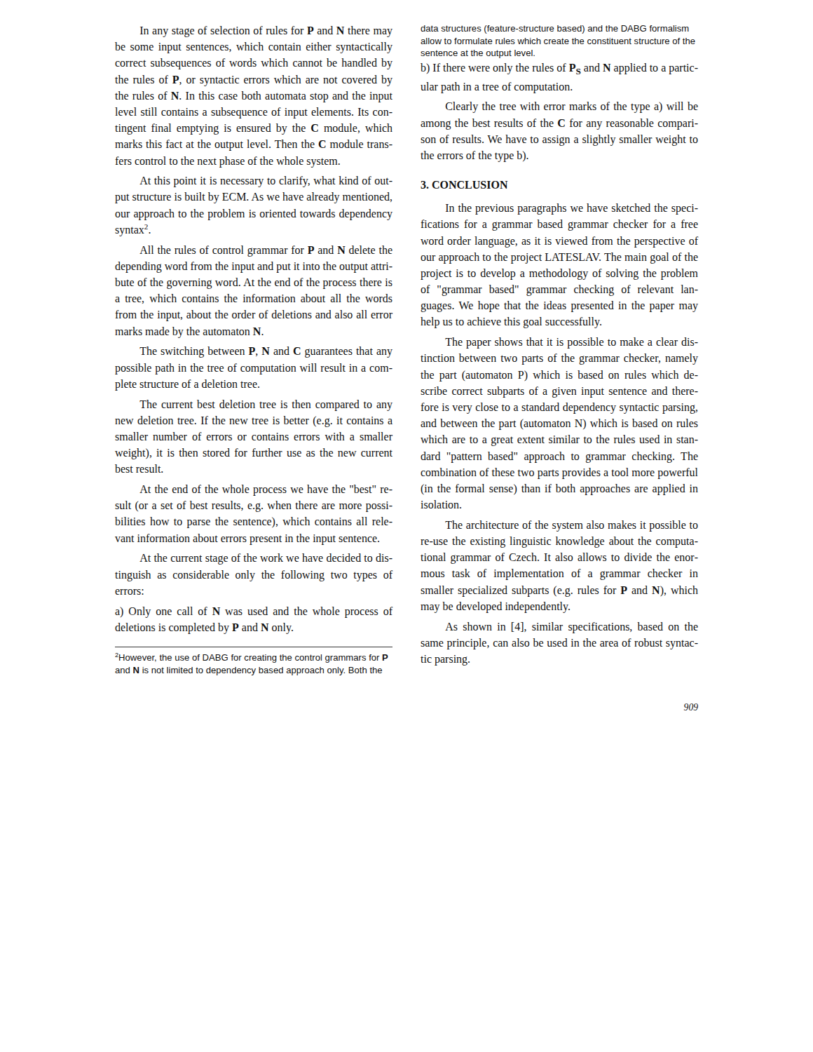In any stage of selection of rules for P and N there may be some input sentences, which contain either syntactically correct subsequences of words which cannot be handled by the rules of P, or syntactic errors which are not covered by the rules of N. In this case both automata stop and the input level still contains a subsequence of input elements. Its contingent final emptying is ensured by the C module, which marks this fact at the output level. Then the C module transfers control to the next phase of the whole system.
At this point it is necessary to clarify, what kind of output structure is built by ECM. As we have already mentioned, our approach to the problem is oriented towards dependency syntax2.
All the rules of control grammar for P and N delete the depending word from the input and put it into the output attribute of the governing word. At the end of the process there is a tree, which contains the information about all the words from the input, about the order of deletions and also all error marks made by the automaton N.
The switching between P, N and C guarantees that any possible path in the tree of computation will result in a complete structure of a deletion tree.
The current best deletion tree is then compared to any new deletion tree. If the new tree is better (e.g. it contains a smaller number of errors or contains errors with a smaller weight), it is then stored for further use as the new current best result.
At the end of the whole process we have the "best" result (or a set of best results, e.g. when there are more possibilities how to parse the sentence), which contains all relevant information about errors present in the input sentence.
At the current stage of the work we have decided to distinguish as considerable only the following two types of errors:
a) Only one call of N was used and the whole process of deletions is completed by P and N only.
2However, the use of DABG for creating the control grammars for P and N is not limited to dependency based approach only. Both the data structures (feature-structure based) and the DABG formalism allow to formulate rules which create the constituent structure of the sentence at the output level.
b) If there were only the rules of PS and N applied to a particular path in a tree of computation.
Clearly the tree with error marks of the type a) will be among the best results of the C for any reasonable comparison of results. We have to assign a slightly smaller weight to the errors of the type b).
3. CONCLUSION
In the previous paragraphs we have sketched the specifications for a grammar based grammar checker for a free word order language, as it is viewed from the perspective of our approach to the project LATESLAV. The main goal of the project is to develop a methodology of solving the problem of "grammar based" grammar checking of relevant languages. We hope that the ideas presented in the paper may help us to achieve this goal successfully.
The paper shows that it is possible to make a clear distinction between two parts of the grammar checker, namely the part (automaton P) which is based on rules which describe correct subparts of a given input sentence and therefore is very close to a standard dependency syntactic parsing, and between the part (automaton N) which is based on rules which are to a great extent similar to the rules used in standard "pattern based" approach to grammar checking. The combination of these two parts provides a tool more powerful (in the formal sense) than if both approaches are applied in isolation.
The architecture of the system also makes it possible to re-use the existing linguistic knowledge about the computational grammar of Czech. It also allows to divide the enormous task of implementation of a grammar checker in smaller specialized subparts (e.g. rules for P and N), which may be developed independently.
As shown in [4], similar specifications, based on the same principle, can also be used in the area of robust syntactic parsing.
909